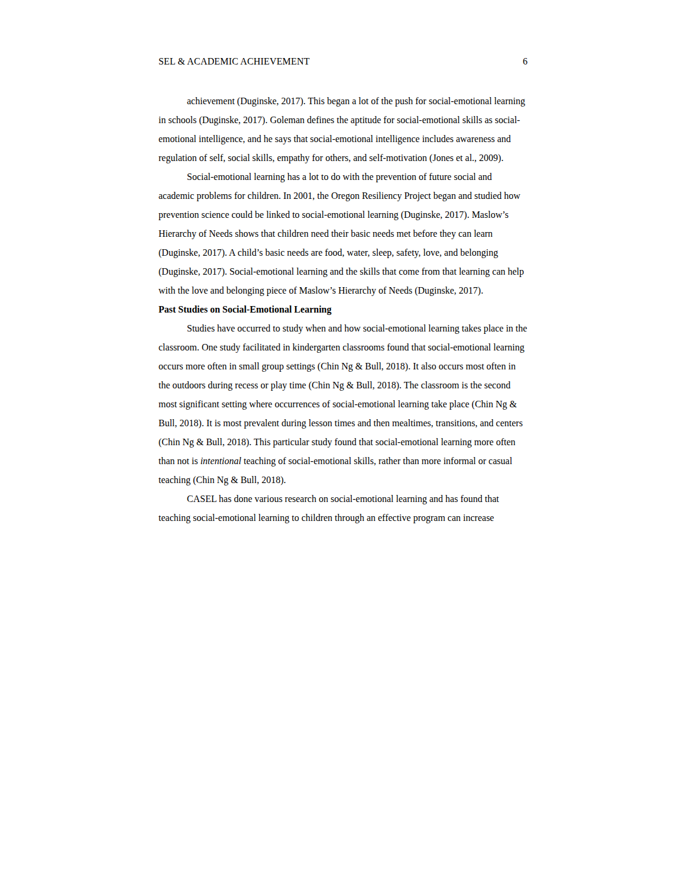SEL & Academic Achievement 6
achievement (Duginske, 2017). This began a lot of the push for social-emotional learning in schools (Duginske, 2017). Goleman defines the aptitude for social-emotional skills as social-emotional intelligence, and he says that social-emotional intelligence includes awareness and regulation of self, social skills, empathy for others, and self-motivation (Jones et al., 2009).
Social-emotional learning has a lot to do with the prevention of future social and academic problems for children. In 2001, the Oregon Resiliency Project began and studied how prevention science could be linked to social-emotional learning (Duginske, 2017). Maslow’s Hierarchy of Needs shows that children need their basic needs met before they can learn (Duginske, 2017). A child’s basic needs are food, water, sleep, safety, love, and belonging (Duginske, 2017). Social-emotional learning and the skills that come from that learning can help with the love and belonging piece of Maslow’s Hierarchy of Needs (Duginske, 2017).
Past Studies on Social-Emotional Learning
Studies have occurred to study when and how social-emotional learning takes place in the classroom. One study facilitated in kindergarten classrooms found that social-emotional learning occurs more often in small group settings (Chin Ng & Bull, 2018). It also occurs most often in the outdoors during recess or play time (Chin Ng & Bull, 2018). The classroom is the second most significant setting where occurrences of social-emotional learning take place (Chin Ng & Bull, 2018). It is most prevalent during lesson times and then mealtimes, transitions, and centers (Chin Ng & Bull, 2018). This particular study found that social-emotional learning more often than not is intentional teaching of social-emotional skills, rather than more informal or casual teaching (Chin Ng & Bull, 2018).
CASEL has done various research on social-emotional learning and has found that teaching social-emotional learning to children through an effective program can increase